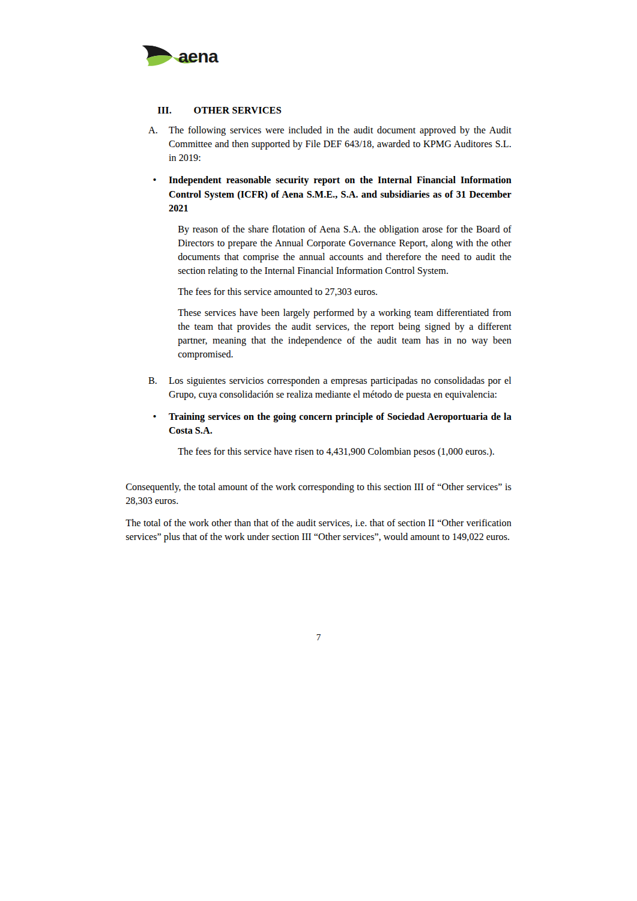aena
III. OTHER SERVICES
A. The following services were included in the audit document approved by the Audit Committee and then supported by File DEF 643/18, awarded to KPMG Auditores S.L. in 2019:
Independent reasonable security report on the Internal Financial Information Control System (ICFR) of Aena S.M.E., S.A. and subsidiaries as of 31 December 2021
By reason of the share flotation of Aena S.A. the obligation arose for the Board of Directors to prepare the Annual Corporate Governance Report, along with the other documents that comprise the annual accounts and therefore the need to audit the section relating to the Internal Financial Information Control System.
The fees for this service amounted to 27,303 euros.
These services have been largely performed by a working team differentiated from the team that provides the audit services, the report being signed by a different partner, meaning that the independence of the audit team has in no way been compromised.
B. Los siguientes servicios corresponden a empresas participadas no consolidadas por el Grupo, cuya consolidación se realiza mediante el método de puesta en equivalencia:
Training services on the going concern principle of Sociedad Aeroportuaria de la Costa S.A.
The fees for this service have risen to 4,431,900 Colombian pesos (1,000 euros.).
Consequently, the total amount of the work corresponding to this section III of “Other services” is 28,303 euros.
The total of the work other than that of the audit services, i.e. that of section II “Other verification services” plus that of the work under section III “Other services”, would amount to 149,022 euros.
7